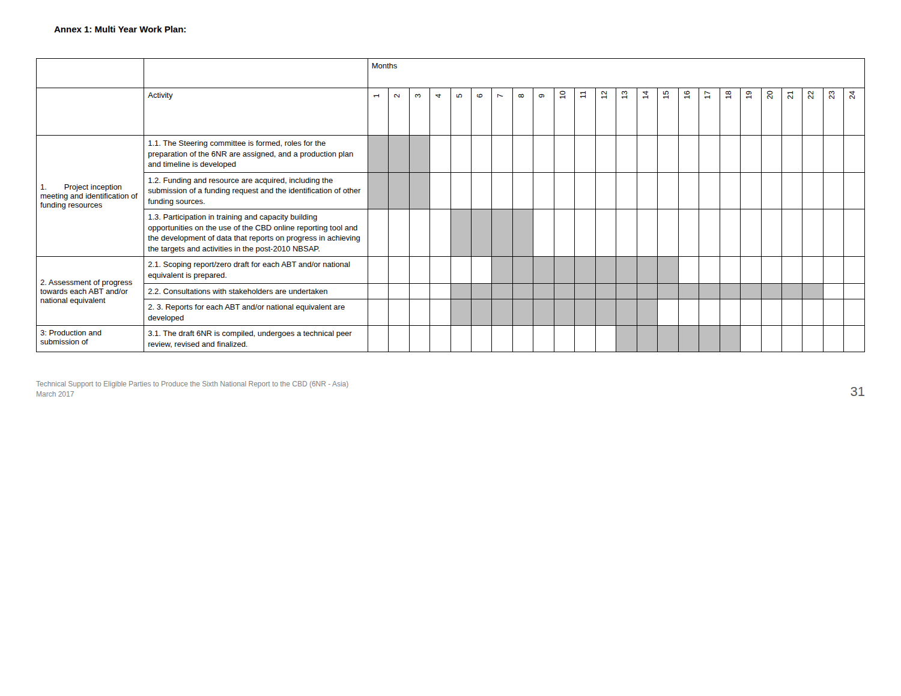Annex 1: Multi Year Work Plan:
| | | Months |
| | Activity | 1 | 2 | 3 | 4 | 5 | 6 | 7 | 8 | 9 | 10 | 11 | 12 | 13 | 14 | 15 | 16 | 17 | 18 | 19 | 20 | 21 | 22 | 23 | 24 |
| 1. Project inception meeting and identification of funding resources | 1.1. The Steering committee is formed, roles for the preparation of the 6NR are assigned, and a production plan and timeline is developed | | | | | | | | | | | | | | | | | | | | | | | | |
| 1.2. Funding and resource are acquired, including the submission of a funding request and the identification of other funding sources. | | | | | | | | | | | | | | | | | | | | | | | | |
| 1.3. Participation in training and capacity building opportunities on the use of the CBD online reporting tool and the development of data that reports on progress in achieving the targets and activities in the post-2010 NBSAP. | | | | | | | | | | | | | | | | | | | | | | | | |
| 2. Assessment of progress towards each ABT and/or national equivalent | 2.1. Scoping report/zero draft for each ABT and/or national equivalent is prepared. | | | | | | | | | | | | | | | | | | | | | | | | |
| 2.2. Consultations with stakeholders are undertaken | | | | | | | | | | | | | | | | | | | | | | | | |
| 2. 3. Reports for each ABT and/or national equivalent are developed | | | | | | | | | | | | | | | | | | | | | | | | |
| 3: Production and submission of | 3.1. The draft 6NR is compiled, undergoes a technical peer review, revised and finalized. | | | | | | | | | | | | | | | | | | | | | | | | |
Technical Support to Eligible Parties to Produce the Sixth National Report to the CBD (6NR - Asia)
March 2017
31